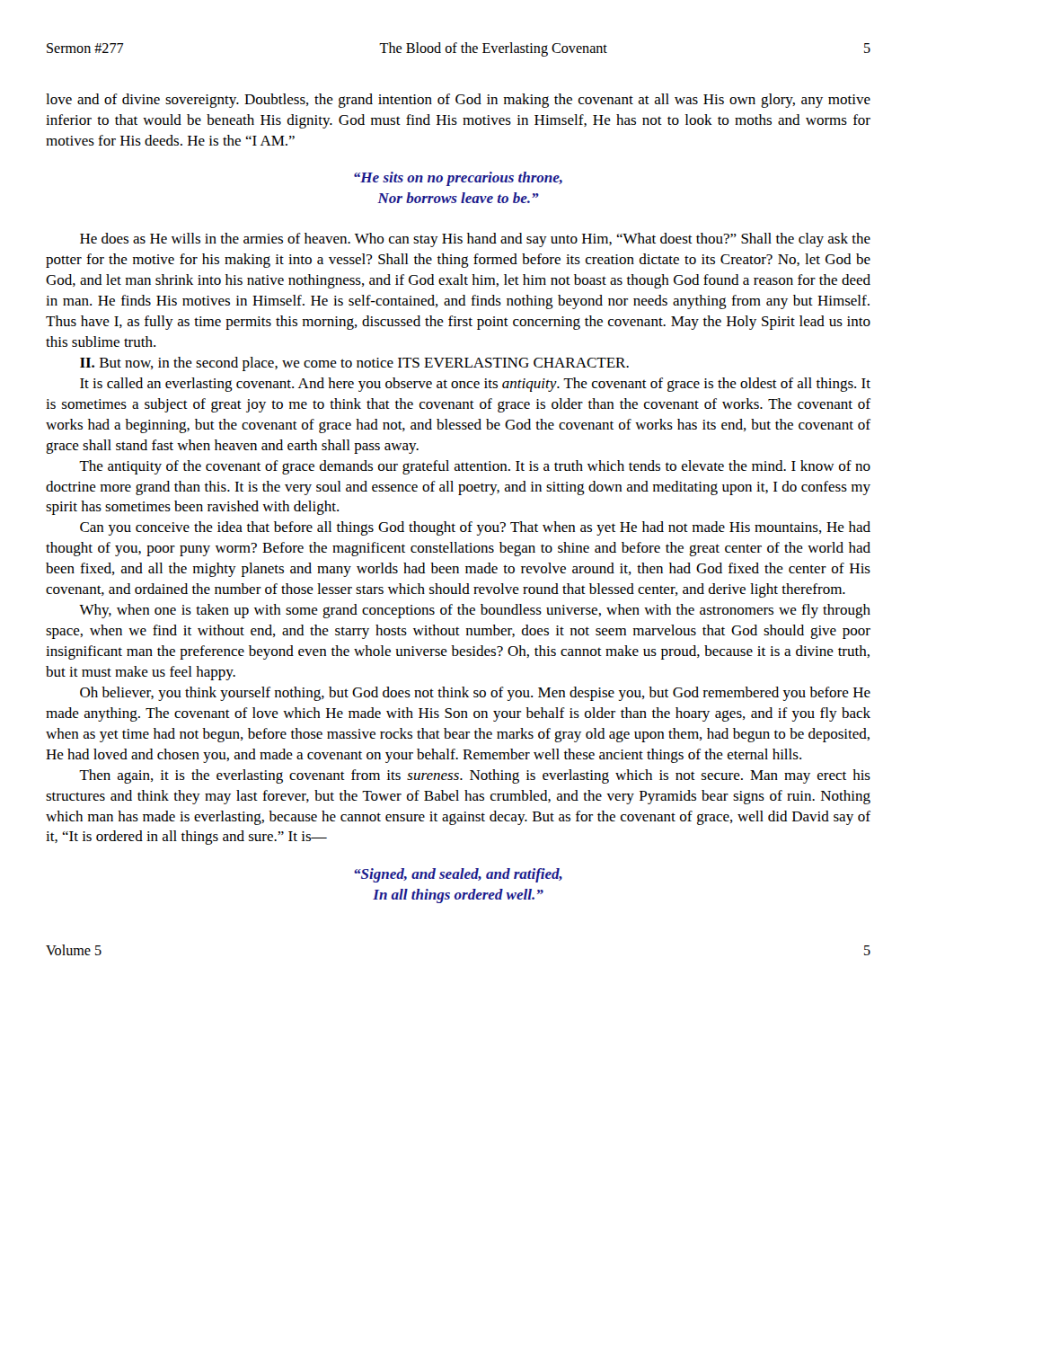Sermon #277 The Blood of the Everlasting Covenant 5
love and of divine sovereignty. Doubtless, the grand intention of God in making the covenant at all was His own glory, any motive inferior to that would be beneath His dignity. God must find His motives in Himself, He has not to look to moths and worms for motives for His deeds. He is the “I AM.”
“He sits on no precarious throne,
Nor borrows leave to be.”
He does as He wills in the armies of heaven. Who can stay His hand and say unto Him, “What doest thou?” Shall the clay ask the potter for the motive for his making it into a vessel? Shall the thing formed before its creation dictate to its Creator? No, let God be God, and let man shrink into his native nothingness, and if God exalt him, let him not boast as though God found a reason for the deed in man. He finds His motives in Himself. He is self-contained, and finds nothing beyond nor needs anything from any but Himself. Thus have I, as fully as time permits this morning, discussed the first point concerning the covenant. May the Holy Spirit lead us into this sublime truth.
II. But now, in the second place, we come to notice ITS EVERLASTING CHARACTER.
It is called an everlasting covenant. And here you observe at once its antiquity. The covenant of grace is the oldest of all things. It is sometimes a subject of great joy to me to think that the covenant of grace is older than the covenant of works. The covenant of works had a beginning, but the covenant of grace had not, and blessed be God the covenant of works has its end, but the covenant of grace shall stand fast when heaven and earth shall pass away.
The antiquity of the covenant of grace demands our grateful attention. It is a truth which tends to elevate the mind. I know of no doctrine more grand than this. It is the very soul and essence of all poetry, and in sitting down and meditating upon it, I do confess my spirit has sometimes been ravished with delight.
Can you conceive the idea that before all things God thought of you? That when as yet He had not made His mountains, He had thought of you, poor puny worm? Before the magnificent constellations began to shine and before the great center of the world had been fixed, and all the mighty planets and many worlds had been made to revolve around it, then had God fixed the center of His covenant, and ordained the number of those lesser stars which should revolve round that blessed center, and derive light therefrom.
Why, when one is taken up with some grand conceptions of the boundless universe, when with the astronomers we fly through space, when we find it without end, and the starry hosts without number, does it not seem marvelous that God should give poor insignificant man the preference beyond even the whole universe besides? Oh, this cannot make us proud, because it is a divine truth, but it must make us feel happy.
Oh believer, you think yourself nothing, but God does not think so of you. Men despise you, but God remembered you before He made anything. The covenant of love which He made with His Son on your behalf is older than the hoary ages, and if you fly back when as yet time had not begun, before those massive rocks that bear the marks of gray old age upon them, had begun to be deposited, He had loved and chosen you, and made a covenant on your behalf. Remember well these ancient things of the eternal hills.
Then again, it is the everlasting covenant from its sureness. Nothing is everlasting which is not secure. Man may erect his structures and think they may last forever, but the Tower of Babel has crumbled, and the very Pyramids bear signs of ruin. Nothing which man has made is everlasting, because he cannot ensure it against decay. But as for the covenant of grace, well did David say of it, “It is ordered in all things and sure.” It is—
“Signed, and sealed, and ratified,
In all things ordered well.”
Volume 5 5